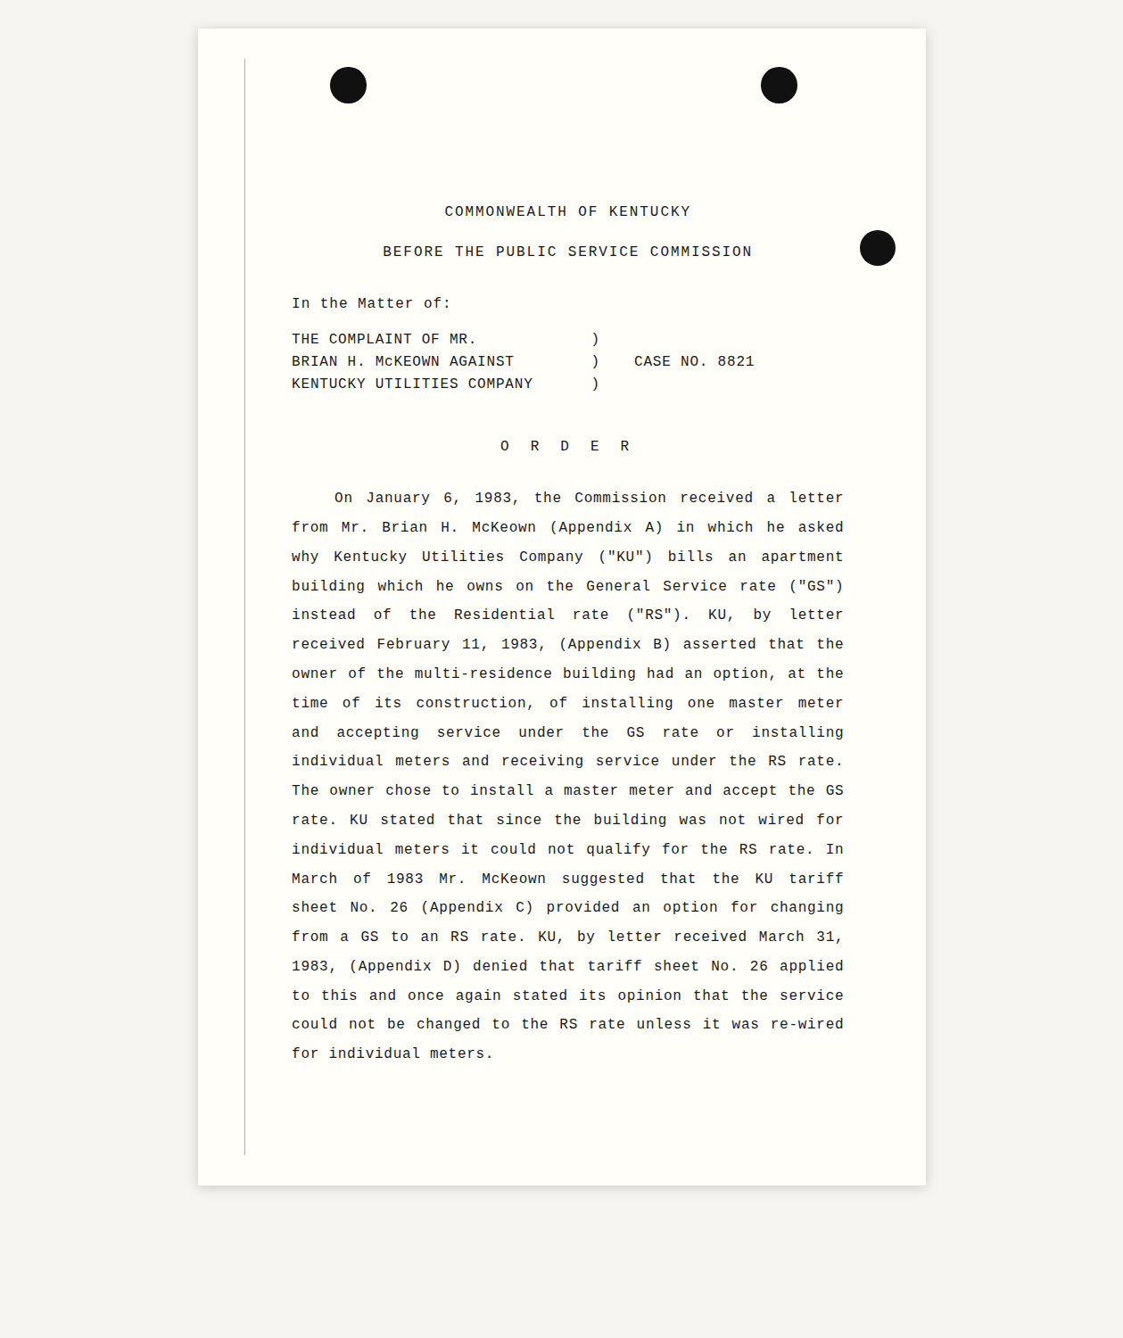Commonwealth of Kentucky
Before the Public Service Commission
In the Matter of:
| THE COMPLAINT OF MR. BRIAN H. McKEOWN AGAINST KENTUCKY UTILITIES COMPANY | ) ) ) | CASE NO. 8821 |
O R D E R
On January 6, 1983, the Commission received a letter from Mr. Brian H. McKeown (Appendix A) in which he asked why Kentucky Utilities Company ("KU") bills an apartment building which he owns on the General Service rate ("GS") instead of the Residential rate ("RS"). KU, by letter received February 11, 1983, (Appendix B) asserted that the owner of the multi-residence building had an option, at the time of its construction, of installing one master meter and accepting service under the GS rate or installing individual meters and receiving service under the RS rate. The owner chose to install a master meter and accept the GS rate. KU stated that since the building was not wired for individual meters it could not qualify for the RS rate. In March of 1983 Mr. McKeown suggested that the KU tariff sheet No. 26 (Appendix C) provided an option for changing from a GS to an RS rate. KU, by letter received March 31, 1983, (Appendix D) denied that tariff sheet No. 26 applied to this and once again stated its opinion that the service could not be changed to the RS rate unless it was re-wired for individual meters.